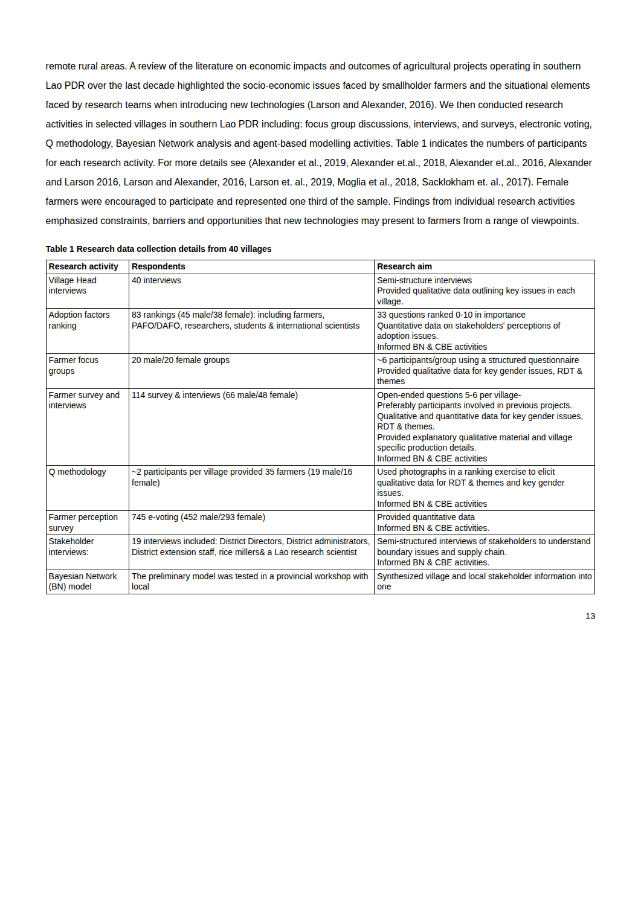remote rural areas. A review of the literature on economic impacts and outcomes of agricultural projects operating in southern Lao PDR over the last decade highlighted the socio-economic issues faced by smallholder farmers and the situational elements faced by research teams when introducing new technologies (Larson and Alexander, 2016). We then conducted research activities in selected villages in southern Lao PDR including: focus group discussions, interviews, and surveys, electronic voting, Q methodology, Bayesian Network analysis and agent-based modelling activities. Table 1 indicates the numbers of participants for each research activity. For more details see (Alexander et al., 2019, Alexander et.al., 2018, Alexander et.al., 2016, Alexander and Larson 2016, Larson and Alexander, 2016, Larson et. al., 2019, Moglia et al., 2018, Sacklokham et. al., 2017). Female farmers were encouraged to participate and represented one third of the sample. Findings from individual research activities emphasized constraints, barriers and opportunities that new technologies may present to farmers from a range of viewpoints.
Table 1 Research data collection details from 40 villages
| Research activity | Respondents | Research aim |
| --- | --- | --- |
| Village Head interviews | 40 interviews | Semi-structure interviews Provided qualitative data outlining key issues in each village. |
| Adoption factors ranking | 83 rankings (45 male/38 female): including farmers, PAFO/DAFO, researchers, students & international scientists | 33 questions ranked 0-10 in importance Quantitative data on stakeholders' perceptions of adoption issues. Informed BN & CBE activities |
| Farmer focus groups | 20 male/20 female groups | ~6 participants/group using a structured questionnaire Provided qualitative data for key gender issues, RDT & themes |
| Farmer survey and interviews | 114 survey & interviews (66 male/48 female) | Open-ended questions 5-6 per village- Preferably participants involved in previous projects. Qualitative and quantitative data for key gender issues, RDT & themes. Provided explanatory qualitative material and village specific production details. Informed BN & CBE activities |
| Q methodology | ~2 participants per village provided 35 farmers (19 male/16 female) | Used photographs in a ranking exercise to elicit qualitative data for RDT & themes and key gender issues. Informed BN & CBE activities |
| Farmer perception survey | 745 e-voting (452 male/293 female) | Provided quantitative data Informed BN & CBE activities. |
| Stakeholder interviews: | 19 interviews included: District Directors, District administrators, District extension staff, rice millers& a Lao research scientist | Semi-structured interviews of stakeholders to understand boundary issues and supply chain. Informed BN & CBE activities. |
| Bayesian Network (BN) model | The preliminary model was tested in a provincial workshop with local | Synthesized village and local stakeholder information into one |
13